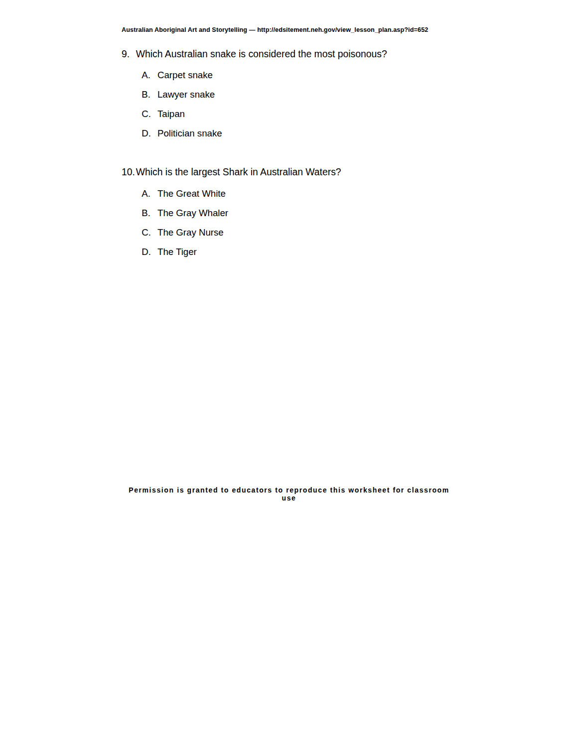Australian Aboriginal Art and Storytelling — http://edsitement.neh.gov/view_lesson_plan.asp?id=652
9. Which Australian snake is considered the most poisonous?
A. Carpet snake
B. Lawyer snake
C. Taipan
D. Politician snake
10. Which is the largest Shark in Australian Waters?
A. The Great White
B. The Gray Whaler
C. The Gray Nurse
D. The Tiger
Permission is granted to educators to reproduce this worksheet for classroom use